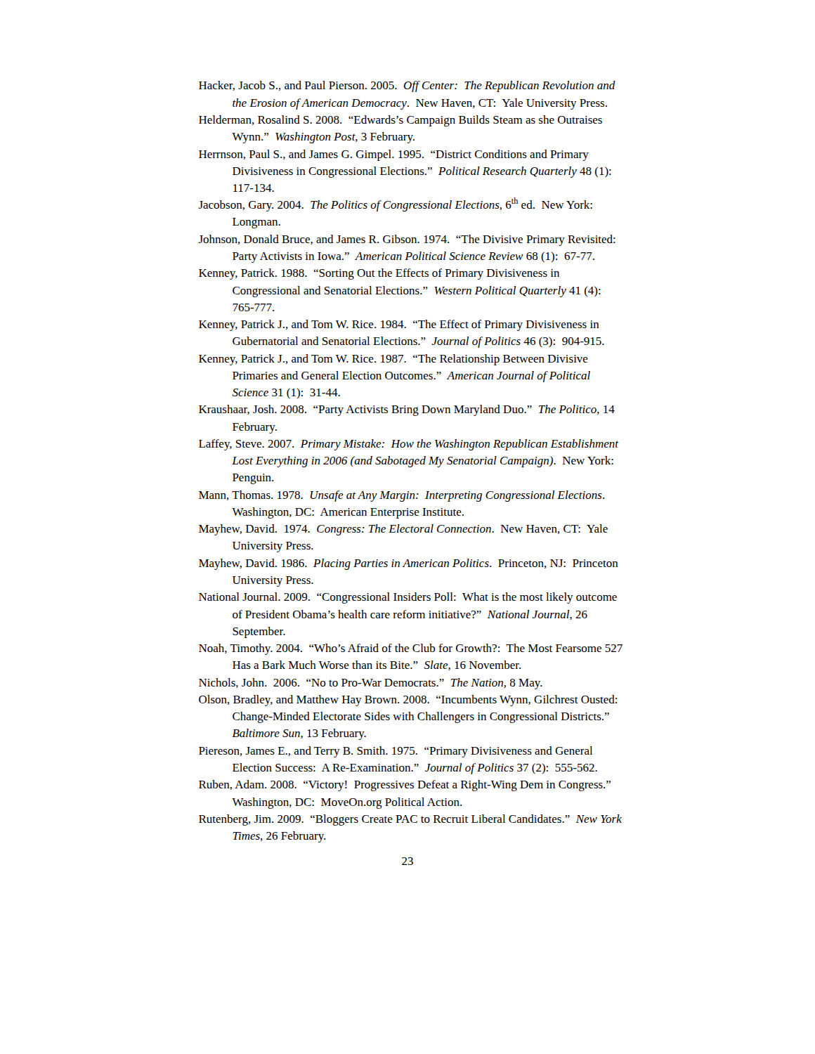Hacker, Jacob S., and Paul Pierson. 2005. Off Center: The Republican Revolution and the Erosion of American Democracy. New Haven, CT: Yale University Press.
Helderman, Rosalind S. 2008. “Edwards’s Campaign Builds Steam as she Outraises Wynn.” Washington Post, 3 February.
Herrnson, Paul S., and James G. Gimpel. 1995. “District Conditions and Primary Divisiveness in Congressional Elections.” Political Research Quarterly 48 (1): 117-134.
Jacobson, Gary. 2004. The Politics of Congressional Elections, 6th ed. New York: Longman.
Johnson, Donald Bruce, and James R. Gibson. 1974. “The Divisive Primary Revisited: Party Activists in Iowa.” American Political Science Review 68 (1): 67-77.
Kenney, Patrick. 1988. “Sorting Out the Effects of Primary Divisiveness in Congressional and Senatorial Elections.” Western Political Quarterly 41 (4): 765-777.
Kenney, Patrick J., and Tom W. Rice. 1984. “The Effect of Primary Divisiveness in Gubernatorial and Senatorial Elections.” Journal of Politics 46 (3): 904-915.
Kenney, Patrick J., and Tom W. Rice. 1987. “The Relationship Between Divisive Primaries and General Election Outcomes.” American Journal of Political Science 31 (1): 31-44.
Kraushaar, Josh. 2008. “Party Activists Bring Down Maryland Duo.” The Politico, 14 February.
Laffey, Steve. 2007. Primary Mistake: How the Washington Republican Establishment Lost Everything in 2006 (and Sabotaged My Senatorial Campaign). New York: Penguin.
Mann, Thomas. 1978. Unsafe at Any Margin: Interpreting Congressional Elections. Washington, DC: American Enterprise Institute.
Mayhew, David. 1974. Congress: The Electoral Connection. New Haven, CT: Yale University Press.
Mayhew, David. 1986. Placing Parties in American Politics. Princeton, NJ: Princeton University Press.
National Journal. 2009. “Congressional Insiders Poll: What is the most likely outcome of President Obama’s health care reform initiative?” National Journal, 26 September.
Noah, Timothy. 2004. “Who’s Afraid of the Club for Growth?: The Most Fearsome 527 Has a Bark Much Worse than its Bite.” Slate, 16 November.
Nichols, John. 2006. “No to Pro-War Democrats.” The Nation, 8 May.
Olson, Bradley, and Matthew Hay Brown. 2008. “Incumbents Wynn, Gilchrest Ousted: Change-Minded Electorate Sides with Challengers in Congressional Districts.” Baltimore Sun, 13 February.
Piereson, James E., and Terry B. Smith. 1975. “Primary Divisiveness and General Election Success: A Re-Examination.” Journal of Politics 37 (2): 555-562.
Ruben, Adam. 2008. “Victory! Progressives Defeat a Right-Wing Dem in Congress.” Washington, DC: MoveOn.org Political Action.
Rutenberg, Jim. 2009. “Bloggers Create PAC to Recruit Liberal Candidates.” New York Times, 26 February.
23